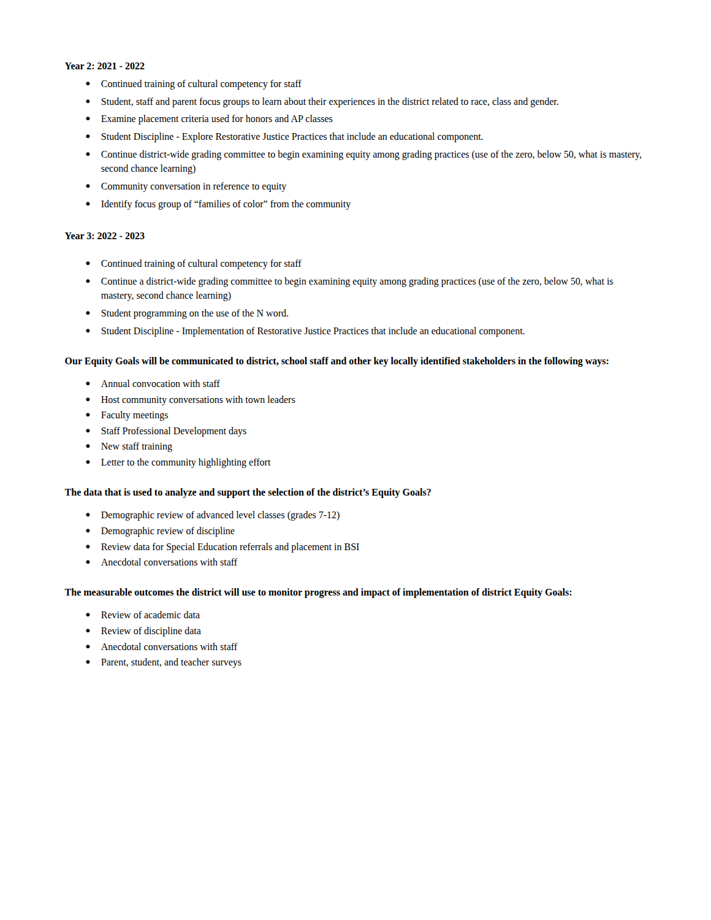Year 2: 2021 - 2022
Continued training of cultural competency for staff
Student, staff and parent focus groups to learn about their experiences in the district related to race, class and gender.
Examine placement criteria used for honors and AP classes
Student Discipline - Explore Restorative Justice Practices that include an educational component.
Continue district-wide grading committee to begin examining equity among grading practices (use of the zero, below 50, what is mastery, second chance learning)
Community conversation in reference to equity
Identify focus group of “families of color” from the community
Year 3: 2022 - 2023
Continued training of cultural competency for staff
Continue a district-wide grading committee to begin examining equity among grading practices (use of the zero, below 50, what is mastery, second chance learning)
Student programming on the use of the N word.
Student Discipline - Implementation of Restorative Justice Practices that include an educational component.
Our Equity Goals will be communicated to district, school staff and other key locally identified stakeholders in the following ways:
Annual convocation with staff
Host community conversations with town leaders
Faculty meetings
Staff Professional Development days
New staff training
Letter to the community highlighting effort
The data that is used to analyze and support the selection of the district’s Equity Goals?
Demographic review of advanced level classes (grades 7-12)
Demographic review of discipline
Review data for Special Education referrals and placement in BSI
Anecdotal conversations with staff
The measurable outcomes the district will use to monitor progress and impact of implementation of district Equity Goals:
Review of academic data
Review of discipline data
Anecdotal conversations with staff
Parent, student, and teacher surveys